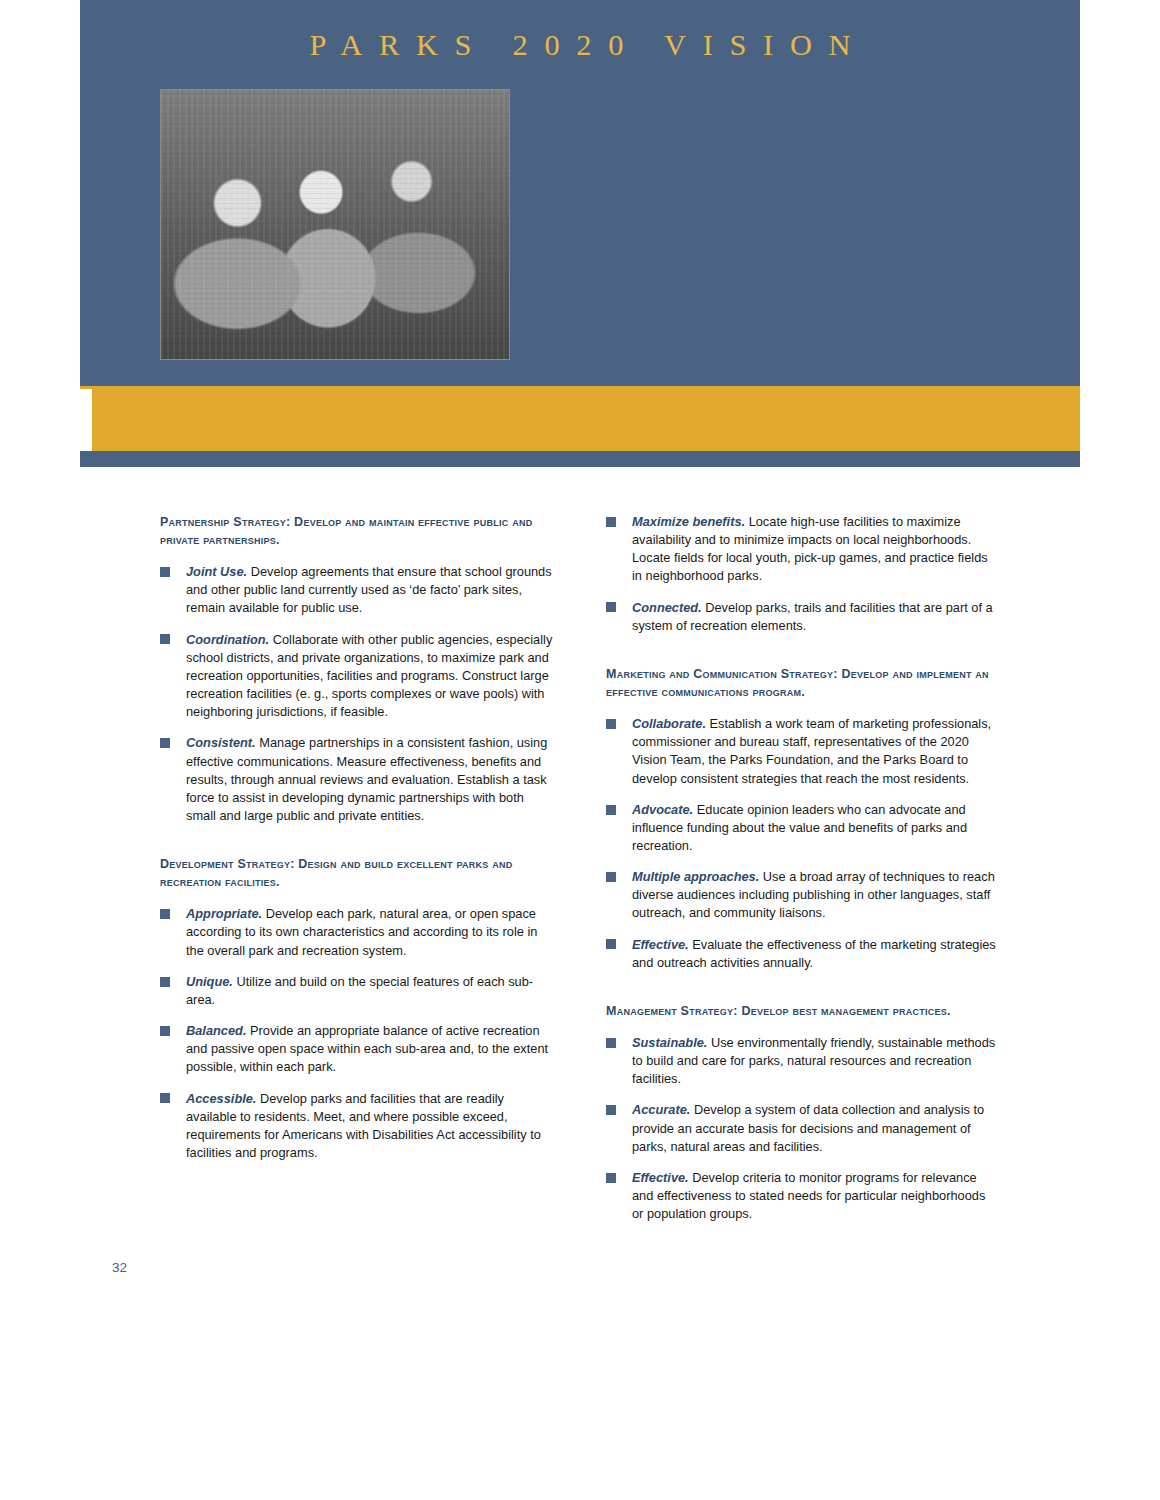PARKS 2020 VISION
PARTNERSHIP STRATEGY: DEVELOP AND MAINTAIN EFFECTIVE PUBLIC AND PRIVATE PARTNERSHIPS.
Joint Use. Develop agreements that ensure that school grounds and other public land currently used as ‘de facto’ park sites, remain available for public use.
Coordination. Collaborate with other public agencies, especially school districts, and private organizations, to maximize park and recreation opportunities, facilities and programs. Construct large recreation facilities (e. g., sports complexes or wave pools) with neighboring jurisdictions, if feasible.
Consistent. Manage partnerships in a consistent fashion, using effective communications. Measure effectiveness, benefits and results, through annual reviews and evaluation. Establish a task force to assist in developing dynamic partnerships with both small and large public and private entities.
DEVELOPMENT STRATEGY: DESIGN AND BUILD EXCELLENT PARKS AND RECREATION FACILITIES.
Appropriate. Develop each park, natural area, or open space according to its own characteristics and according to its role in the overall park and recreation system.
Unique. Utilize and build on the special features of each sub-area.
Balanced. Provide an appropriate balance of active recreation and passive open space within each sub-area and, to the extent possible, within each park.
Accessible. Develop parks and facilities that are readily available to residents. Meet, and where possible exceed, requirements for Americans with Disabilities Act accessibility to facilities and programs.
Maximize benefits. Locate high-use facilities to maximize availability and to minimize impacts on local neighborhoods. Locate fields for local youth, pick-up games, and practice fields in neighborhood parks.
Connected. Develop parks, trails and facilities that are part of a system of recreation elements.
MARKETING AND COMMUNICATION STRATEGY: DEVELOP AND IMPLEMENT AN EFFECTIVE COMMUNICATIONS PROGRAM.
Collaborate. Establish a work team of marketing professionals, commissioner and bureau staff, representatives of the 2020 Vision Team, the Parks Foundation, and the Parks Board to develop consistent strategies that reach the most residents.
Advocate. Educate opinion leaders who can advocate and influence funding about the value and benefits of parks and recreation.
Multiple approaches. Use a broad array of techniques to reach diverse audiences including publishing in other languages, staff outreach, and community liaisons.
Effective. Evaluate the effectiveness of the marketing strategies and outreach activities annually.
MANAGEMENT STRATEGY: DEVELOP BEST MANAGEMENT PRACTICES.
Sustainable. Use environmentally friendly, sustainable methods to build and care for parks, natural resources and recreation facilities.
Accurate. Develop a system of data collection and analysis to provide an accurate basis for decisions and management of parks, natural areas and facilities.
Effective. Develop criteria to monitor programs for relevance and effectiveness to stated needs for particular neighborhoods or population groups.
32